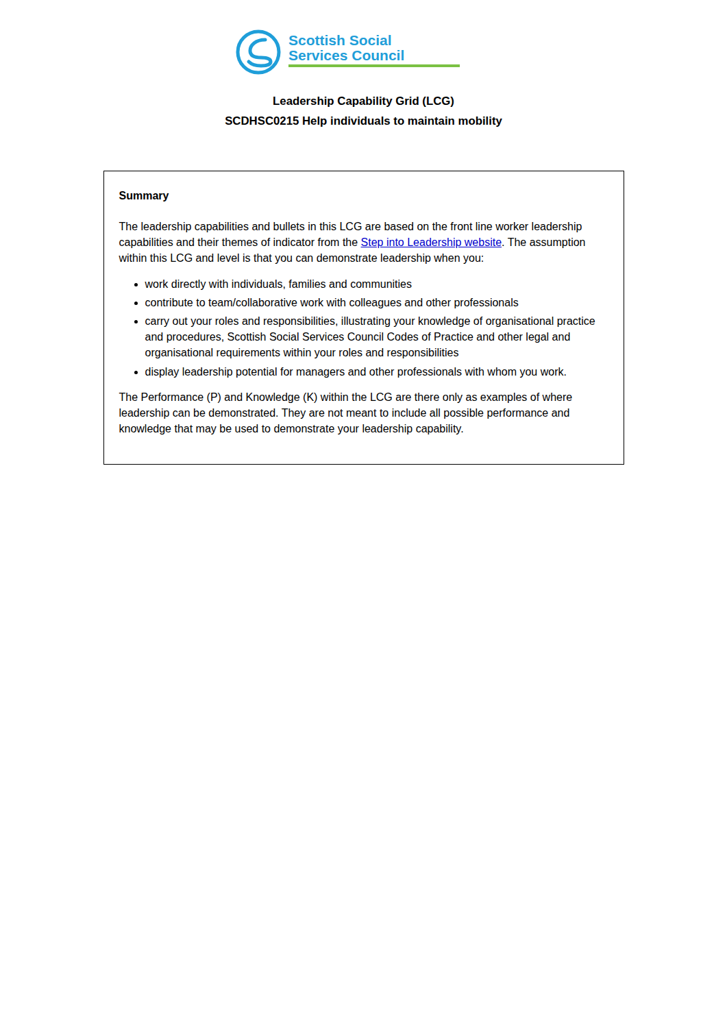Scottish Social Services Council
Leadership Capability Grid (LCG)
SCDHSC0215 Help individuals to maintain mobility
Summary
The leadership capabilities and bullets in this LCG are based on the front line worker leadership capabilities and their themes of indicator from the Step into Leadership website. The assumption within this LCG and level is that you can demonstrate leadership when you:
work directly with individuals, families and communities
contribute to team/collaborative work with colleagues and other professionals
carry out your roles and responsibilities, illustrating your knowledge of organisational practice and procedures, Scottish Social Services Council Codes of Practice and other legal and organisational requirements within your roles and responsibilities
display leadership potential for managers and other professionals with whom you work.
The Performance (P) and Knowledge (K) within the LCG are there only as examples of where leadership can be demonstrated. They are not meant to include all possible performance and knowledge that may be used to demonstrate your leadership capability.